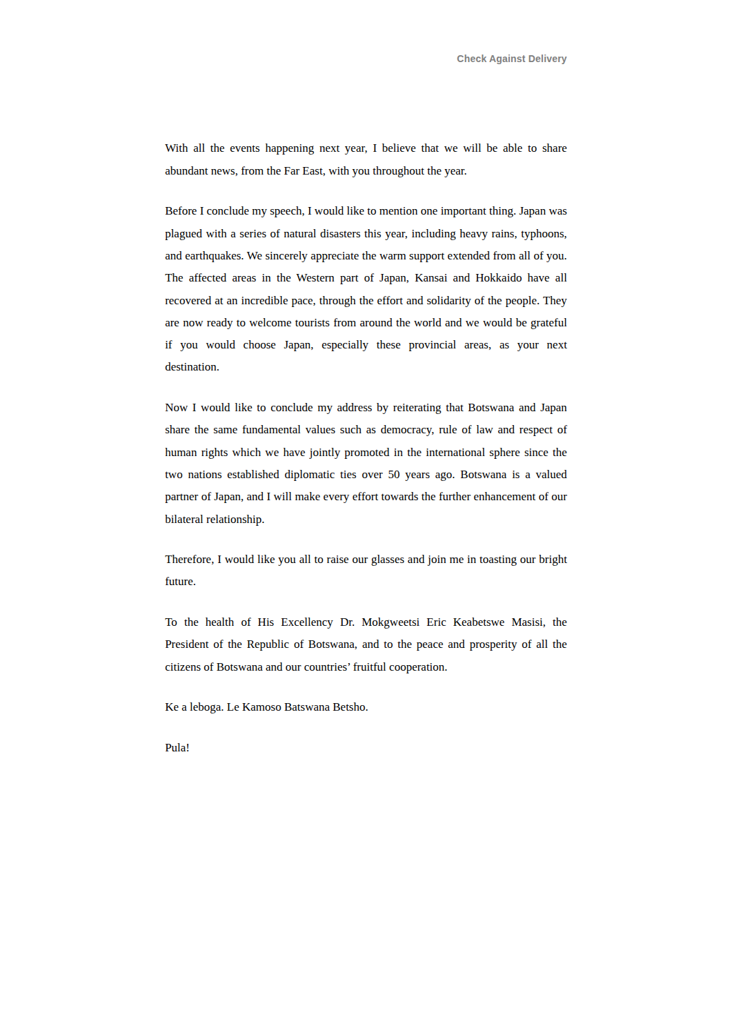Check Against Delivery
With all the events happening next year, I believe that we will be able to share abundant news, from the Far East, with you throughout the year.
Before I conclude my speech, I would like to mention one important thing. Japan was plagued with a series of natural disasters this year, including heavy rains, typhoons, and earthquakes. We sincerely appreciate the warm support extended from all of you. The affected areas in the Western part of Japan, Kansai and Hokkaido have all recovered at an incredible pace, through the effort and solidarity of the people. They are now ready to welcome tourists from around the world and we would be grateful if you would choose Japan, especially these provincial areas, as your next destination.
Now I would like to conclude my address by reiterating that Botswana and Japan share the same fundamental values such as democracy, rule of law and respect of human rights which we have jointly promoted in the international sphere since the two nations established diplomatic ties over 50 years ago. Botswana is a valued partner of Japan, and I will make every effort towards the further enhancement of our bilateral relationship.
Therefore, I would like you all to raise our glasses and join me in toasting our bright future.
To the health of His Excellency Dr. Mokgweetsi Eric Keabetswe Masisi, the President of the Republic of Botswana, and to the peace and prosperity of all the citizens of Botswana and our countries’ fruitful cooperation.
Ke a leboga. Le Kamoso Batswana Betsho.
Pula!